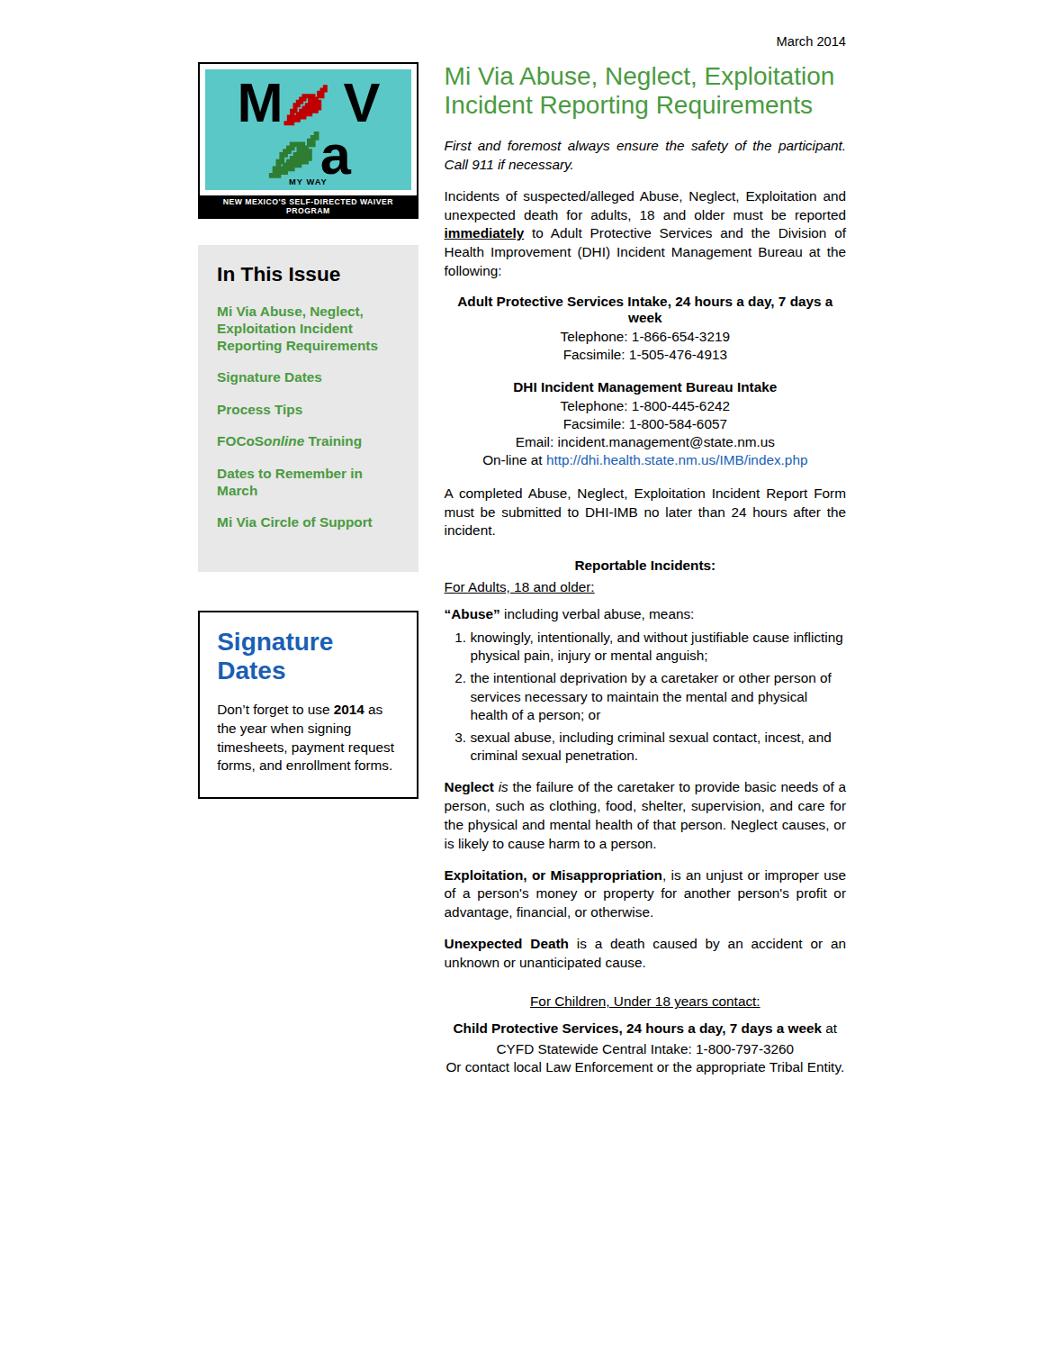March 2014
M🌶 V🌶a
MY WAY
NEW MEXICO'S SELF-DIRECTED WAIVER PROGRAM
In This Issue
Mi Via Abuse, Neglect, Exploitation Incident Reporting Requirements
Signature Dates
Process Tips
FOCoSonline Training
Dates to Remember in March
Mi Via Circle of Support
Signature Dates
Don’t forget to use 2014 as the year when signing timesheets, payment request forms, and enrollment forms.
Mi Via Abuse, Neglect, Exploitation Incident Reporting Requirements
First and foremost always ensure the safety of the participant. Call 911 if necessary.
Incidents of suspected/alleged Abuse, Neglect, Exploitation and unexpected death for adults, 18 and older must be reported immediately to Adult Protective Services and the Division of Health Improvement (DHI) Incident Management Bureau at the following:
Adult Protective Services Intake, 24 hours a day, 7 days a week
Telephone: 1-866-654-3219
Facsimile: 1-505-476-4913
DHI Incident Management Bureau Intake
Telephone: 1-800-445-6242
Facsimile: 1-800-584-6057
Email: incident.management@state.nm.us
On-line at http://dhi.health.state.nm.us/IMB/index.php
A completed Abuse, Neglect, Exploitation Incident Report Form must be submitted to DHI-IMB no later than 24 hours after the incident.
Reportable Incidents:
For Adults, 18 and older:
“Abuse” including verbal abuse, means:
knowingly, intentionally, and without justifiable cause inflicting physical pain, injury or mental anguish;
the intentional deprivation by a caretaker or other person of services necessary to maintain the mental and physical health of a person; or
sexual abuse, including criminal sexual contact, incest, and criminal sexual penetration.
Neglect is the failure of the caretaker to provide basic needs of a person, such as clothing, food, shelter, supervision, and care for the physical and mental health of that person. Neglect causes, or is likely to cause harm to a person.
Exploitation, or Misappropriation, is an unjust or improper use of a person's money or property for another person's profit or advantage, financial, or otherwise.
Unexpected Death is a death caused by an accident or an unknown or unanticipated cause.
For Children, Under 18 years contact:
Child Protective Services, 24 hours a day, 7 days a week at
CYFD Statewide Central Intake: 1-800-797-3260
Or contact local Law Enforcement or the appropriate Tribal Entity.